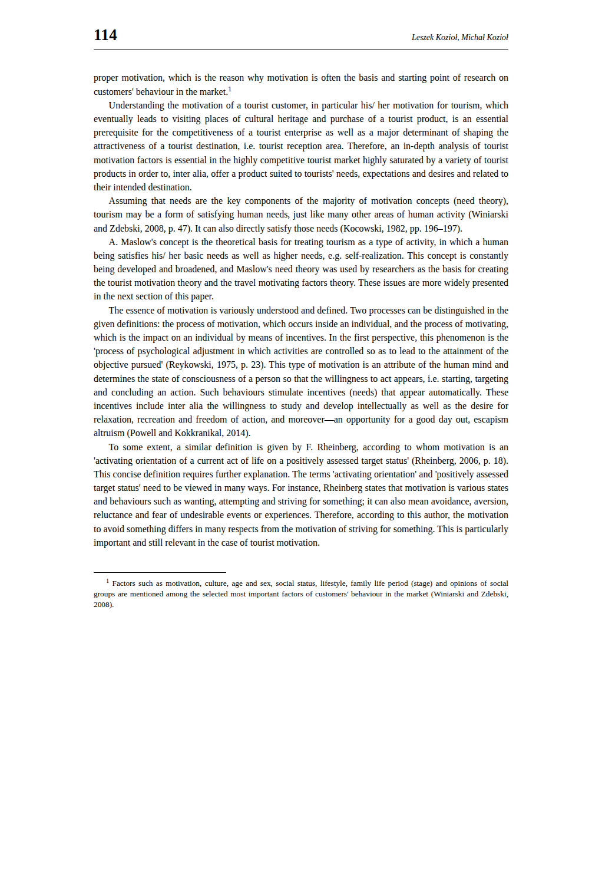114 Leszek Kozioł, Michał Kozioł
proper motivation, which is the reason why motivation is often the basis and starting point of research on customers' behaviour in the market.1
Understanding the motivation of a tourist customer, in particular his/ her motivation for tourism, which eventually leads to visiting places of cultural heritage and purchase of a tourist product, is an essential prerequisite for the competitiveness of a tourist enterprise as well as a major determinant of shaping the attractiveness of a tourist destination, i.e. tourist reception area. Therefore, an in-depth analysis of tourist motivation factors is essential in the highly competitive tourist market highly saturated by a variety of tourist products in order to, inter alia, offer a product suited to tourists' needs, expectations and desires and related to their intended destination.
Assuming that needs are the key components of the majority of motivation concepts (need theory), tourism may be a form of satisfying human needs, just like many other areas of human activity (Winiarski and Zdebski, 2008, p. 47). It can also directly satisfy those needs (Kocowski, 1982, pp. 196–197).
A. Maslow's concept is the theoretical basis for treating tourism as a type of activity, in which a human being satisfies his/ her basic needs as well as higher needs, e.g. self-realization. This concept is constantly being developed and broadened, and Maslow's need theory was used by researchers as the basis for creating the tourist motivation theory and the travel motivating factors theory. These issues are more widely presented in the next section of this paper.
The essence of motivation is variously understood and defined. Two processes can be distinguished in the given definitions: the process of motivation, which occurs inside an individual, and the process of motivating, which is the impact on an individual by means of incentives. In the first perspective, this phenomenon is the 'process of psychological adjustment in which activities are controlled so as to lead to the attainment of the objective pursued' (Reykowski, 1975, p. 23). This type of motivation is an attribute of the human mind and determines the state of consciousness of a person so that the willingness to act appears, i.e. starting, targeting and concluding an action. Such behaviours stimulate incentives (needs) that appear automatically. These incentives include inter alia the willingness to study and develop intellectually as well as the desire for relaxation, recreation and freedom of action, and moreover—an opportunity for a good day out, escapism altruism (Powell and Kokkranikal, 2014).
To some extent, a similar definition is given by F. Rheinberg, according to whom motivation is an 'activating orientation of a current act of life on a positively assessed target status' (Rheinberg, 2006, p. 18). This concise definition requires further explanation. The terms 'activating orientation' and 'positively assessed target status' need to be viewed in many ways. For instance, Rheinberg states that motivation is various states and behaviours such as wanting, attempting and striving for something; it can also mean avoidance, aversion, reluctance and fear of undesirable events or experiences. Therefore, according to this author, the motivation to avoid something differs in many respects from the motivation of striving for something. This is particularly important and still relevant in the case of tourist motivation.
1 Factors such as motivation, culture, age and sex, social status, lifestyle, family life period (stage) and opinions of social groups are mentioned among the selected most important factors of customers' behaviour in the market (Winiarski and Zdebski, 2008).